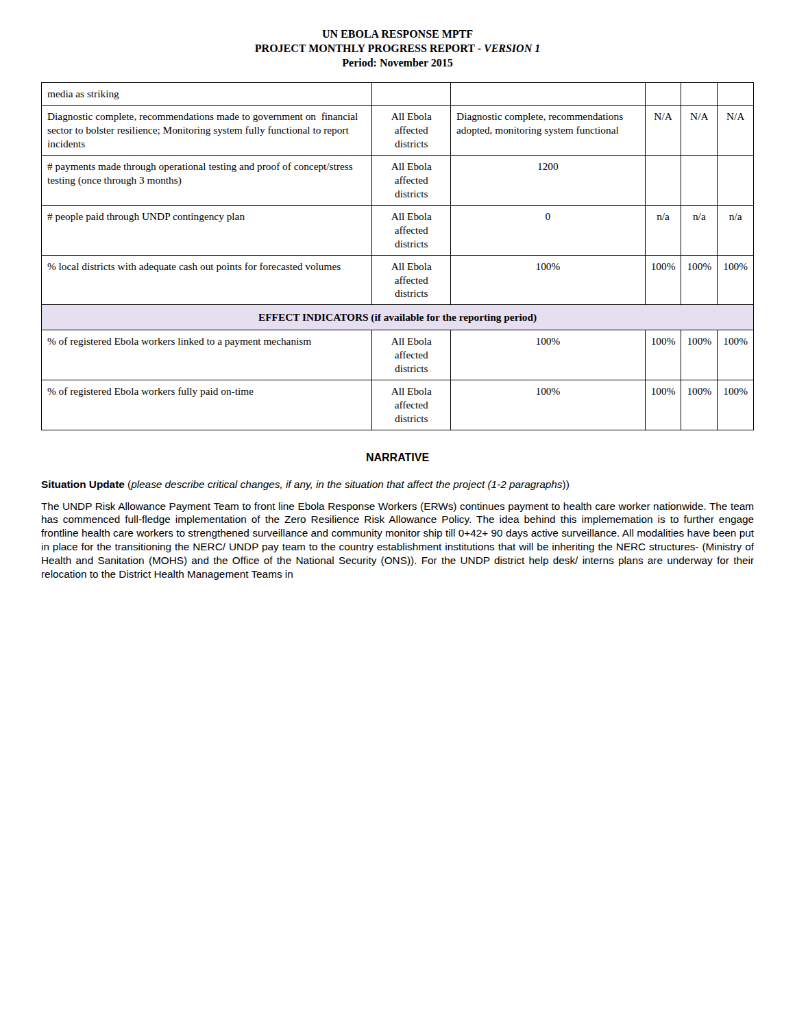UN EBOLA RESPONSE MPTF
PROJECT MONTHLY PROGRESS REPORT - VERSION 1
Period: November 2015
| media as striking | | | | | |
| Diagnostic complete, recommendations made to government on financial sector to bolster resilience; Monitoring system fully functional to report incidents | All Ebola affected districts | Diagnostic complete, recommendations adopted, monitoring system functional | N/A | N/A | N/A |
| # payments made through operational testing and proof of concept/stress testing (once through 3 months) | All Ebola affected districts | 1200 | | | |
| # people paid through UNDP contingency plan | All Ebola affected districts | 0 | n/a | n/a | n/a |
| % local districts with adequate cash out points for forecasted volumes | All Ebola affected districts | 100% | 100% | 100% | 100% |
| EFFECT INDICATORS (if available for the reporting period) |
| % of registered Ebola workers linked to a payment mechanism | All Ebola affected districts | 100% | 100% | 100% | 100% |
| % of registered Ebola workers fully paid on-time | All Ebola affected districts | 100% | 100% | 100% | 100% |
NARRATIVE
Situation Update (please describe critical changes, if any, in the situation that affect the project (1-2 paragraphs))
The UNDP Risk Allowance Payment Team to front line Ebola Response Workers (ERWs) continues payment to health care worker nationwide. The team has commenced full-fledge implementation of the Zero Resilience Risk Allowance Policy. The idea behind this implememation is to further engage frontline health care workers to strengthened surveillance and community monitor ship till 0+42+ 90 days active surveillance. All modalities have been put in place for the transitioning the NERC/ UNDP pay team to the country establishment institutions that will be inheriting the NERC structures- (Ministry of Health and Sanitation (MOHS) and the Office of the National Security (ONS)). For the UNDP district help desk/ interns plans are underway for their relocation to the District Health Management Teams in